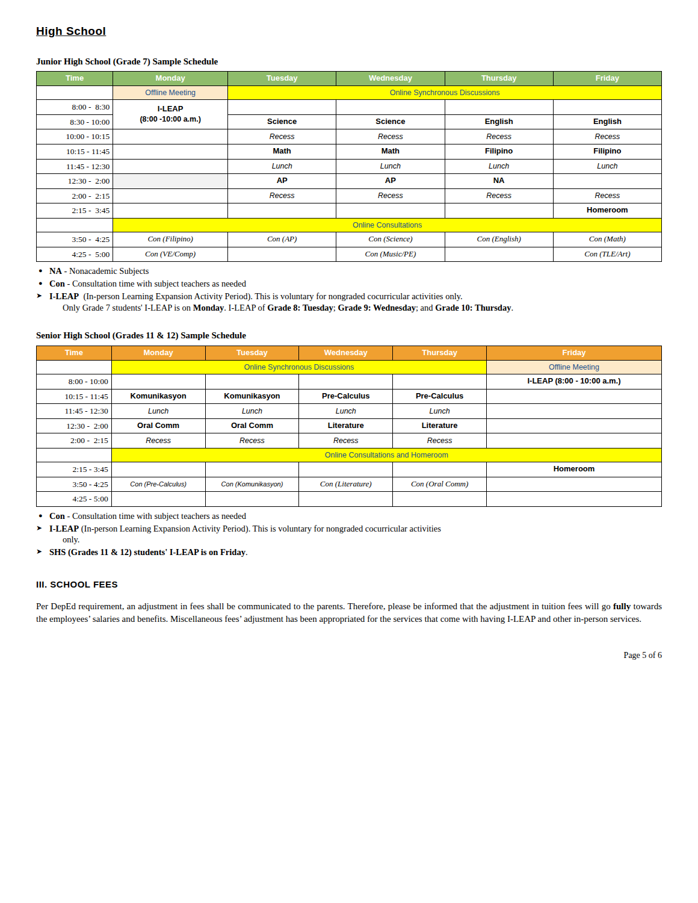High School
Junior High School (Grade 7) Sample Schedule
| Time | Monday | Tuesday | Wednesday | Thursday | Friday |
| --- | --- | --- | --- | --- | --- |
| | Offline Meeting | Online Synchronous Discussions |
| 8:00 - 8:30 | I-LEAP (8:00 -10:00 a.m.) | | | | |
| 8:30 - 10:00 | Science | Science | English | English |
| 10:00 - 10:15 | | Recess | Recess | Recess | Recess |
| 10:15 - 11:45 | | Math | Math | Filipino | Filipino |
| 11:45 - 12:30 | | Lunch | Lunch | Lunch | Lunch |
| 12:30 - 2:00 | | AP | AP | NA | |
| 2:00 - 2:15 | | Recess | Recess | Recess | Recess |
| 2:15 - 3:45 | | | | | Homeroom |
| | Online Consultations |
| 3:50 - 4:25 | Con (Filipino) | Con (AP) | Con (Science) | Con (English) | Con (Math) |
| 4:25 - 5:00 | Con (VE/Comp) | | Con (Music/PE) | | Con (TLE/Art) |
NA - Nonacademic Subjects
Con - Consultation time with subject teachers as needed
I-LEAP (In-person Learning Expansion Activity Period). This is voluntary for nongraded cocurricular activities only. Only Grade 7 students' I-LEAP is on Monday. I-LEAP of Grade 8: Tuesday; Grade 9: Wednesday; and Grade 10: Thursday.
Senior High School (Grades 11 & 12) Sample Schedule
| Time | Monday | Tuesday | Wednesday | Thursday | Friday |
| --- | --- | --- | --- | --- | --- |
| | Online Synchronous Discussions | Offline Meeting |
| 8:00 - 10:00 | | | | | I-LEAP (8:00 - 10:00 a.m.) |
| 10:15 - 11:45 | Komunikasyon | Komunikasyon | Pre-Calculus | Pre-Calculus | |
| 11:45 - 12:30 | Lunch | Lunch | Lunch | Lunch | |
| 12:30 - 2:00 | Oral Comm | Oral Comm | Literature | Literature | |
| 2:00 - 2:15 | Recess | Recess | Recess | Recess | |
| | Online Consultations and Homeroom |
| 2:15 - 3:45 | | | | | Homeroom |
| 3:50 - 4:25 | Con (Pre-Calculus) | Con (Komunikasyon) | Con (Literature) | Con (Oral Comm) | |
| 4:25 - 5:00 | | | | | |
Con - Consultation time with subject teachers as needed
I-LEAP (In-person Learning Expansion Activity Period). This is voluntary for nongraded cocurricular activities only.
SHS (Grades 11 & 12) students' I-LEAP is on Friday.
III. SCHOOL FEES
Per DepEd requirement, an adjustment in fees shall be communicated to the parents. Therefore, please be informed that the adjustment in tuition fees will go fully towards the employees’ salaries and benefits. Miscellaneous fees’ adjustment has been appropriated for the services that come with having I-LEAP and other in-person services.
Page 5 of 6